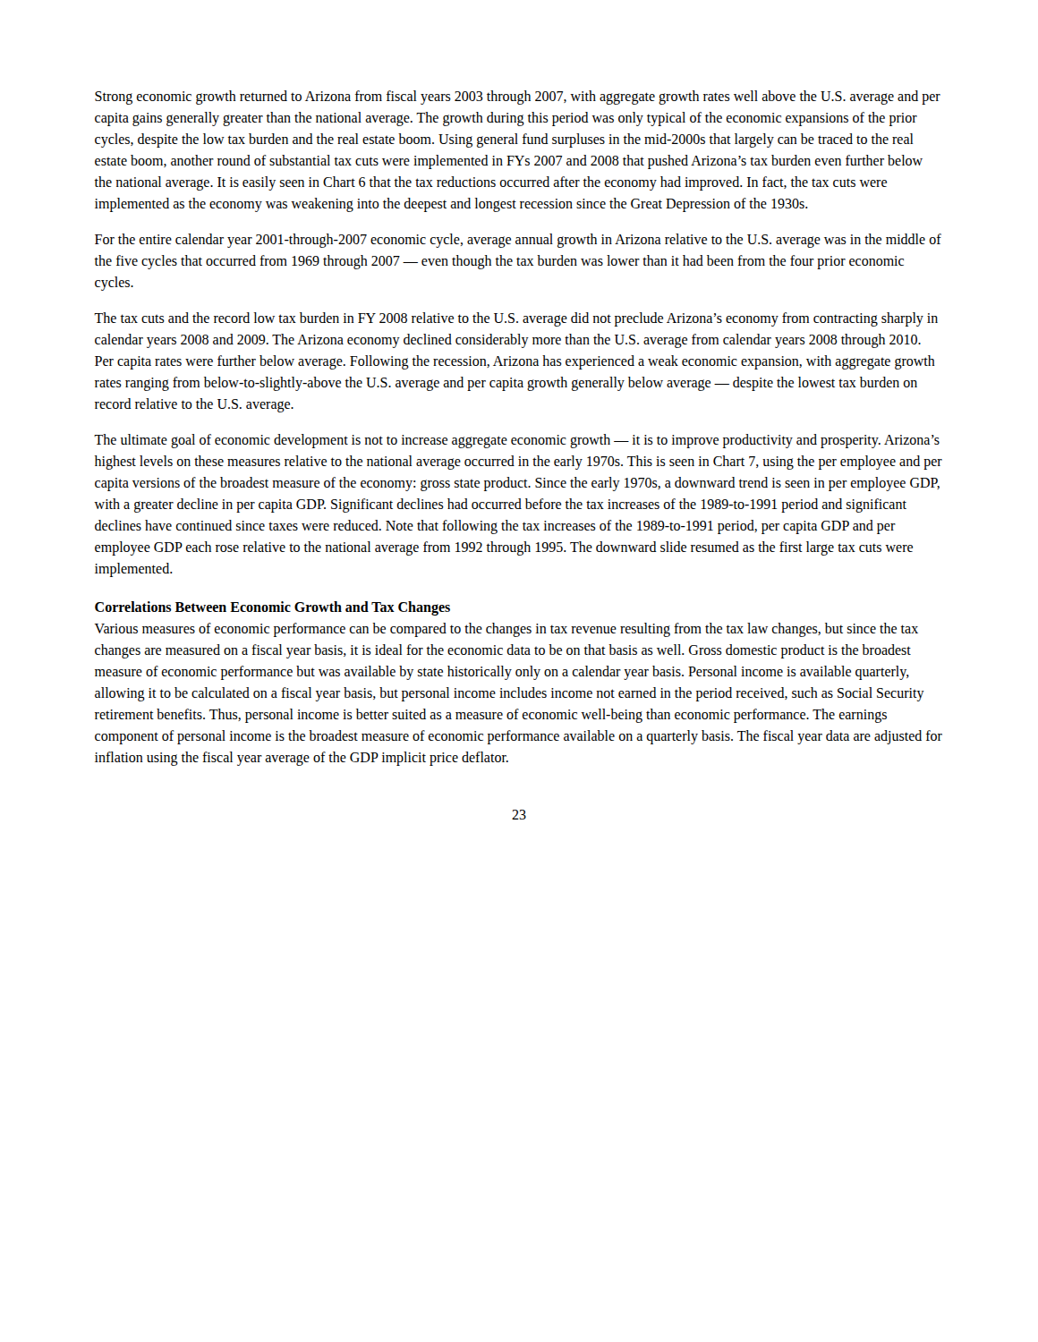Strong economic growth returned to Arizona from fiscal years 2003 through 2007, with aggregate growth rates well above the U.S. average and per capita gains generally greater than the national average. The growth during this period was only typical of the economic expansions of the prior cycles, despite the low tax burden and the real estate boom. Using general fund surpluses in the mid-2000s that largely can be traced to the real estate boom, another round of substantial tax cuts were implemented in FYs 2007 and 2008 that pushed Arizona’s tax burden even further below the national average. It is easily seen in Chart 6 that the tax reductions occurred after the economy had improved. In fact, the tax cuts were implemented as the economy was weakening into the deepest and longest recession since the Great Depression of the 1930s.
For the entire calendar year 2001-through-2007 economic cycle, average annual growth in Arizona relative to the U.S. average was in the middle of the five cycles that occurred from 1969 through 2007 — even though the tax burden was lower than it had been from the four prior economic cycles.
The tax cuts and the record low tax burden in FY 2008 relative to the U.S. average did not preclude Arizona’s economy from contracting sharply in calendar years 2008 and 2009. The Arizona economy declined considerably more than the U.S. average from calendar years 2008 through 2010. Per capita rates were further below average. Following the recession, Arizona has experienced a weak economic expansion, with aggregate growth rates ranging from below-to-slightly-above the U.S. average and per capita growth generally below average — despite the lowest tax burden on record relative to the U.S. average.
The ultimate goal of economic development is not to increase aggregate economic growth — it is to improve productivity and prosperity. Arizona’s highest levels on these measures relative to the national average occurred in the early 1970s. This is seen in Chart 7, using the per employee and per capita versions of the broadest measure of the economy: gross state product. Since the early 1970s, a downward trend is seen in per employee GDP, with a greater decline in per capita GDP. Significant declines had occurred before the tax increases of the 1989-to-1991 period and significant declines have continued since taxes were reduced. Note that following the tax increases of the 1989-to-1991 period, per capita GDP and per employee GDP each rose relative to the national average from 1992 through 1995. The downward slide resumed as the first large tax cuts were implemented.
Correlations Between Economic Growth and Tax Changes
Various measures of economic performance can be compared to the changes in tax revenue resulting from the tax law changes, but since the tax changes are measured on a fiscal year basis, it is ideal for the economic data to be on that basis as well. Gross domestic product is the broadest measure of economic performance but was available by state historically only on a calendar year basis. Personal income is available quarterly, allowing it to be calculated on a fiscal year basis, but personal income includes income not earned in the period received, such as Social Security retirement benefits. Thus, personal income is better suited as a measure of economic well-being than economic performance. The earnings component of personal income is the broadest measure of economic performance available on a quarterly basis. The fiscal year data are adjusted for inflation using the fiscal year average of the GDP implicit price deflator.
23